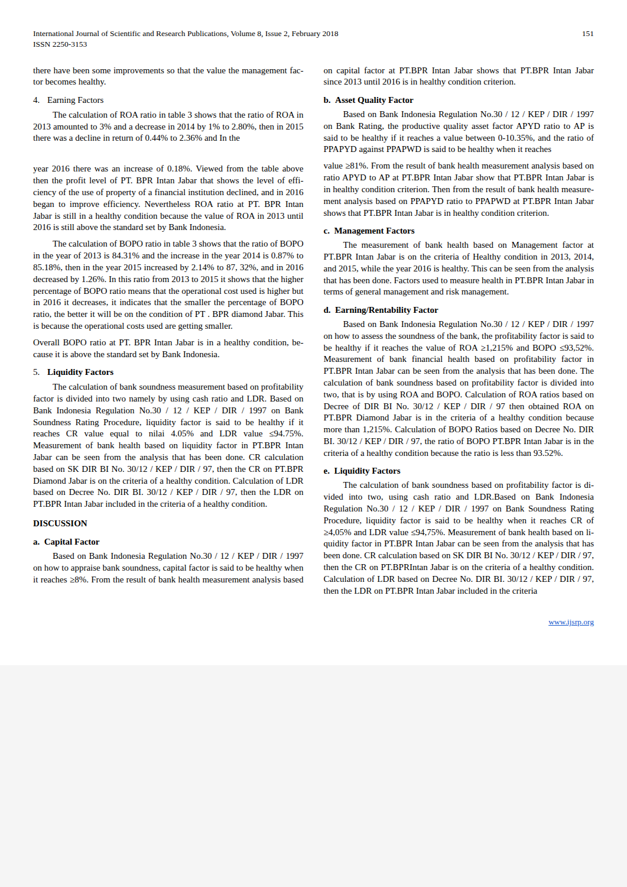International Journal of Scientific and Research Publications, Volume 8, Issue 2, February 2018 ISSN 2250-3153
151
there have been some improvements so that the value the management factor becomes healthy.
4. Earning Factors
The calculation of ROA ratio in table 3 shows that the ratio of ROA in 2013 amounted to 3% and a decrease in 2014 by 1% to 2.80%, then in 2015 there was a decline in return of 0.44% to 2.36% and In the
year 2016 there was an increase of 0.18%. Viewed from the table above then the profit level of PT. BPR Intan Jabar that shows the level of efficiency of the use of property of a financial institution declined, and in 2016 began to improve efficiency. Nevertheless ROA ratio at PT. BPR Intan Jabar is still in a healthy condition because the value of ROA in 2013 until 2016 is still above the standard set by Bank Indonesia.
The calculation of BOPO ratio in table 3 shows that the ratio of BOPO in the year of 2013 is 84.31% and the increase in the year 2014 is 0.87% to 85.18%, then in the year 2015 increased by 2.14% to 87, 32%, and in 2016 decreased by 1.26%. In this ratio from 2013 to 2015 it shows that the higher percentage of BOPO ratio means that the operational cost used is higher but in 2016 it decreases, it indicates that the smaller the percentage of BOPO ratio, the better it will be on the condition of PT . BPR diamond Jabar. This is because the operational costs used are getting smaller.
Overall BOPO ratio at PT. BPR Intan Jabar is in a healthy condition, because it is above the standard set by Bank Indonesia.
5. Liquidity Factors
The calculation of bank soundness measurement based on profitability factor is divided into two namely by using cash ratio and LDR. Based on Bank Indonesia Regulation No.30 / 12 / KEP / DIR / 1997 on Bank Soundness Rating Procedure, liquidity factor is said to be healthy if it reaches CR value equal to nilai 4.05% and LDR value ≤94.75%. Measurement of bank health based on liquidity factor in PT.BPR Intan Jabar can be seen from the analysis that has been done. CR calculation based on SK DIR BI No. 30/12 / KEP / DIR / 97, then the CR on PT.BPR Diamond Jabar is on the criteria of a healthy condition. Calculation of LDR based on Decree No. DIR BI. 30/12 / KEP / DIR / 97, then the LDR on PT.BPR Intan Jabar included in the criteria of a healthy condition.
Discussion
a. Capital Factor
Based on Bank Indonesia Regulation No.30 / 12 / KEP / DIR / 1997 on how to appraise bank soundness, capital factor is said to be healthy when it reaches ≥8%. From the result of bank health measurement analysis based on capital factor at PT.BPR Intan Jabar shows that PT.BPR Intan Jabar since 2013 until 2016 is in healthy condition criterion.
b. Asset Quality Factor
Based on Bank Indonesia Regulation No.30 / 12 / KEP / DIR / 1997 on Bank Rating, the productive quality asset factor APYD ratio to AP is said to be healthy if it reaches a value between 0-10.35%, and the ratio of PPAPYD against PPAPWD is said to be healthy when it reaches
value ≥81%. From the result of bank health measurement analysis based on ratio APYD to AP at PT.BPR Intan Jabar show that PT.BPR Intan Jabar is in healthy condition criterion. Then from the result of bank health measurement analysis based on PPAPYD ratio to PPAPWD at PT.BPR Intan Jabar shows that PT.BPR Intan Jabar is in healthy condition criterion.
c. Management Factors
The measurement of bank health based on Management factor at PT.BPR Intan Jabar is on the criteria of Healthy condition in 2013, 2014, and 2015, while the year 2016 is healthy. This can be seen from the analysis that has been done. Factors used to measure health in PT.BPR Intan Jabar in terms of general management and risk management.
d. Earning/Rentability Factor
Based on Bank Indonesia Regulation No.30 / 12 / KEP / DIR / 1997 on how to assess the soundness of the bank, the profitability factor is said to be healthy if it reaches the value of ROA ≥1,215% and BOPO ≤93,52%. Measurement of bank financial health based on profitability factor in PT.BPR Intan Jabar can be seen from the analysis that has been done. The calculation of bank soundness based on profitability factor is divided into two, that is by using ROA and BOPO. Calculation of ROA ratios based on Decree of DIR BI No. 30/12 / KEP / DIR / 97 then obtained ROA on PT.BPR Diamond Jabar is in the criteria of a healthy condition because more than 1,215%. Calculation of BOPO Ratios based on Decree No. DIR BI. 30/12 / KEP / DIR / 97, the ratio of BOPO PT.BPR Intan Jabar is in the criteria of a healthy condition because the ratio is less than 93.52%.
e. Liquidity Factors
The calculation of bank soundness based on profitability factor is divided into two, using cash ratio and LDR.Based on Bank Indonesia Regulation No.30 / 12 / KEP / DIR / 1997 on Bank Soundness Rating Procedure, liquidity factor is said to be healthy when it reaches CR of ≥4,05% and LDR value ≤94,75%. Measurement of bank health based on liquidity factor in PT.BPR Intan Jabar can be seen from the analysis that has been done. CR calculation based on SK DIR BI No. 30/12 / KEP / DIR / 97, then the CR on PT.BPRIntan Jabar is on the criteria of a healthy condition. Calculation of LDR based on Decree No. DIR BI. 30/12 / KEP / DIR / 97, then the LDR on PT.BPR Intan Jabar included in the criteria
www.ijsrp.org